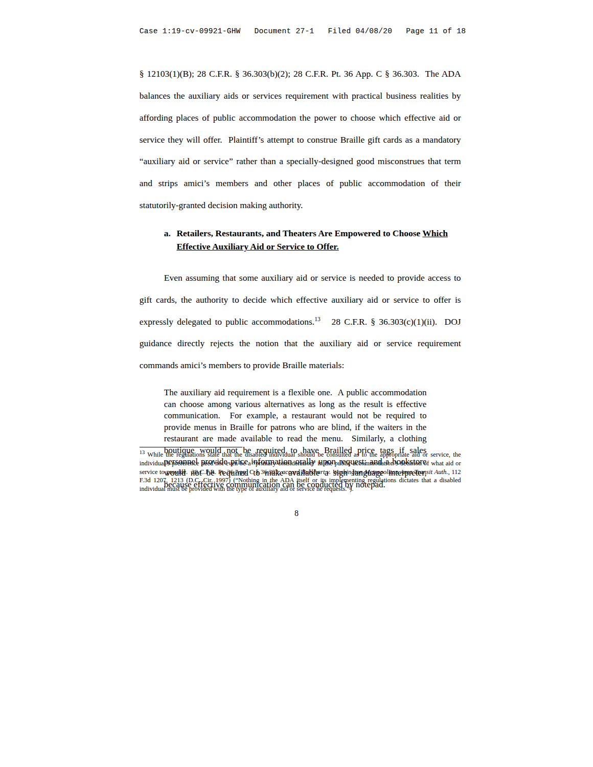Case 1:19-cv-09921-GHW Document 27-1 Filed 04/08/20 Page 11 of 18
§ 12103(1)(B); 28 C.F.R. § 36.303(b)(2); 28 C.F.R. Pt. 36 App. C § 36.303. The ADA balances the auxiliary aids or services requirement with practical business realities by affording places of public accommodation the power to choose which effective aid or service they will offer. Plaintiff’s attempt to construe Braille gift cards as a mandatory “auxiliary aid or service” rather than a specially-designed good misconstrues that term and strips amici’s members and other places of public accommodation of their statutorily-granted decision making authority.
a.
Retailers, Restaurants, and Theaters Are Empowered to Choose Which Effective Auxiliary Aid or Service to Offer.
Even assuming that some auxiliary aid or service is needed to provide access to gift cards, the authority to decide which effective auxiliary aid or service to offer is expressly delegated to public accommodations.13 28 C.F.R. § 36.303(c)(1)(ii). DOJ guidance directly rejects the notion that the auxiliary aid or service requirement commands amici’s members to provide Braille materials:
The auxiliary aid requirement is a flexible one. A public accommodation can choose among various alternatives as long as the result is effective communication. For example, a restaurant would not be required to provide menus in Braille for patrons who are blind, if the waiters in the restaurant are made available to read the menu. Similarly, a clothing boutique would not be required to have Brailled price tags if sales personnel provide price information orally upon request; and a bookstore would not be required to make available a sign language interpreter, because effective communication can be conducted by notepad.
13 While the regulations state that the disabled individual should be consulted as to the appropriate aid or service, the individual’s preference need not even be a “primary consideration” in the public accommodation’s decision of what aid or service to provide. 28 C.F.R. Pt. 36 App. C § 36.303; accord Burkhart v. Washington Metropolitan Area Transit Auth., 112 F.3d 1207, 1213 (D.C. Cir. 1997) (“Nothing in the ADA itself or its implementing regulations dictates that a disabled individual must be provided with the type of auxiliary aid or service he requests.”).
8